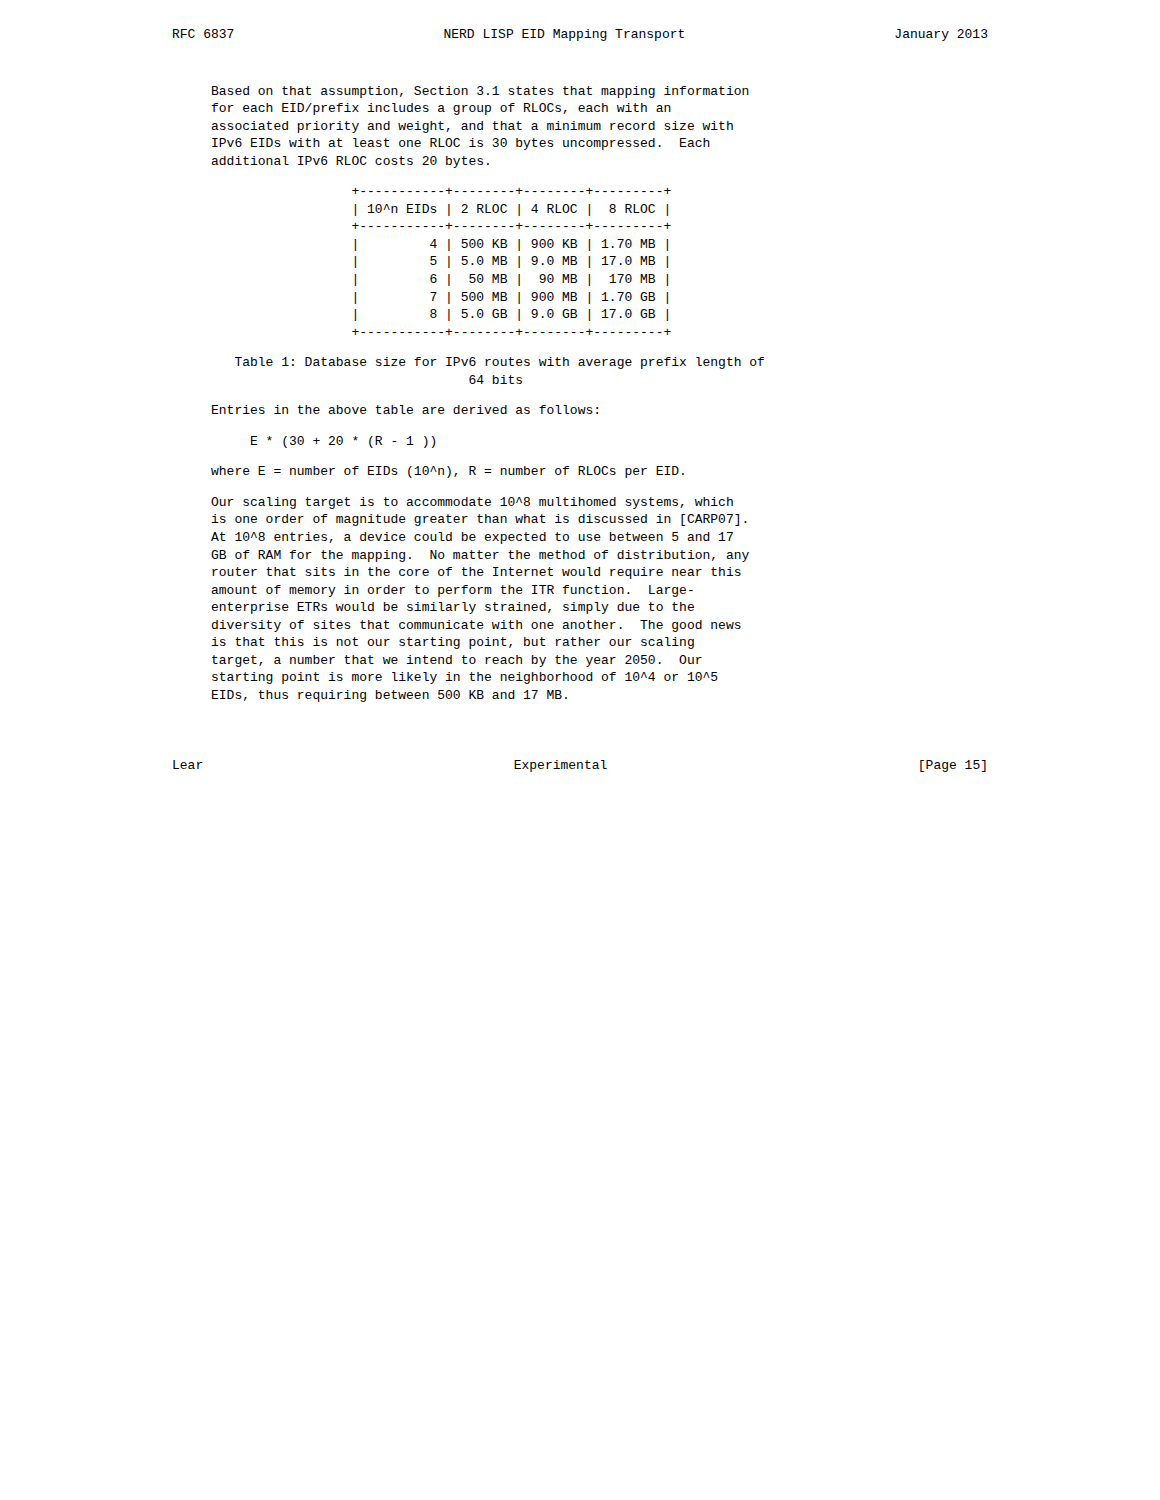RFC 6837 NERD LISP EID Mapping Transport January 2013
Based on that assumption, Section 3.1 states that mapping information for each EID/prefix includes a group of RLOCs, each with an associated priority and weight, and that a minimum record size with IPv6 EIDs with at least one RLOC is 30 bytes uncompressed. Each additional IPv6 RLOC costs 20 bytes.
                  +-----------+--------+--------+---------+
                  | 10^n EIDs | 2 RLOC | 4 RLOC |  8 RLOC |
                  +-----------+--------+--------+---------+
                  |         4 | 500 KB | 900 KB | 1.70 MB |
                  |         5 | 5.0 MB | 9.0 MB | 17.0 MB |
                  |         6 |  50 MB |  90 MB |  170 MB |
                  |         7 | 500 MB | 900 MB | 1.70 GB |
                  |         8 | 5.0 GB | 9.0 GB | 17.0 GB |
                  +-----------+--------+--------+---------+
Table 1: Database size for IPv6 routes with average prefix length of 64 bits
Entries in the above table are derived as follows:
     E * (30 + 20 * (R - 1 ))
where E = number of EIDs (10^n), R = number of RLOCs per EID.
Our scaling target is to accommodate 10^8 multihomed systems, which is one order of magnitude greater than what is discussed in [CARP07]. At 10^8 entries, a device could be expected to use between 5 and 17 GB of RAM for the mapping. No matter the method of distribution, any router that sits in the core of the Internet would require near this amount of memory in order to perform the ITR function. Large- enterprise ETRs would be similarly strained, simply due to the diversity of sites that communicate with one another. The good news is that this is not our starting point, but rather our scaling target, a number that we intend to reach by the year 2050. Our starting point is more likely in the neighborhood of 10^4 or 10^5 EIDs, thus requiring between 500 KB and 17 MB.
Lear Experimental [Page 15]